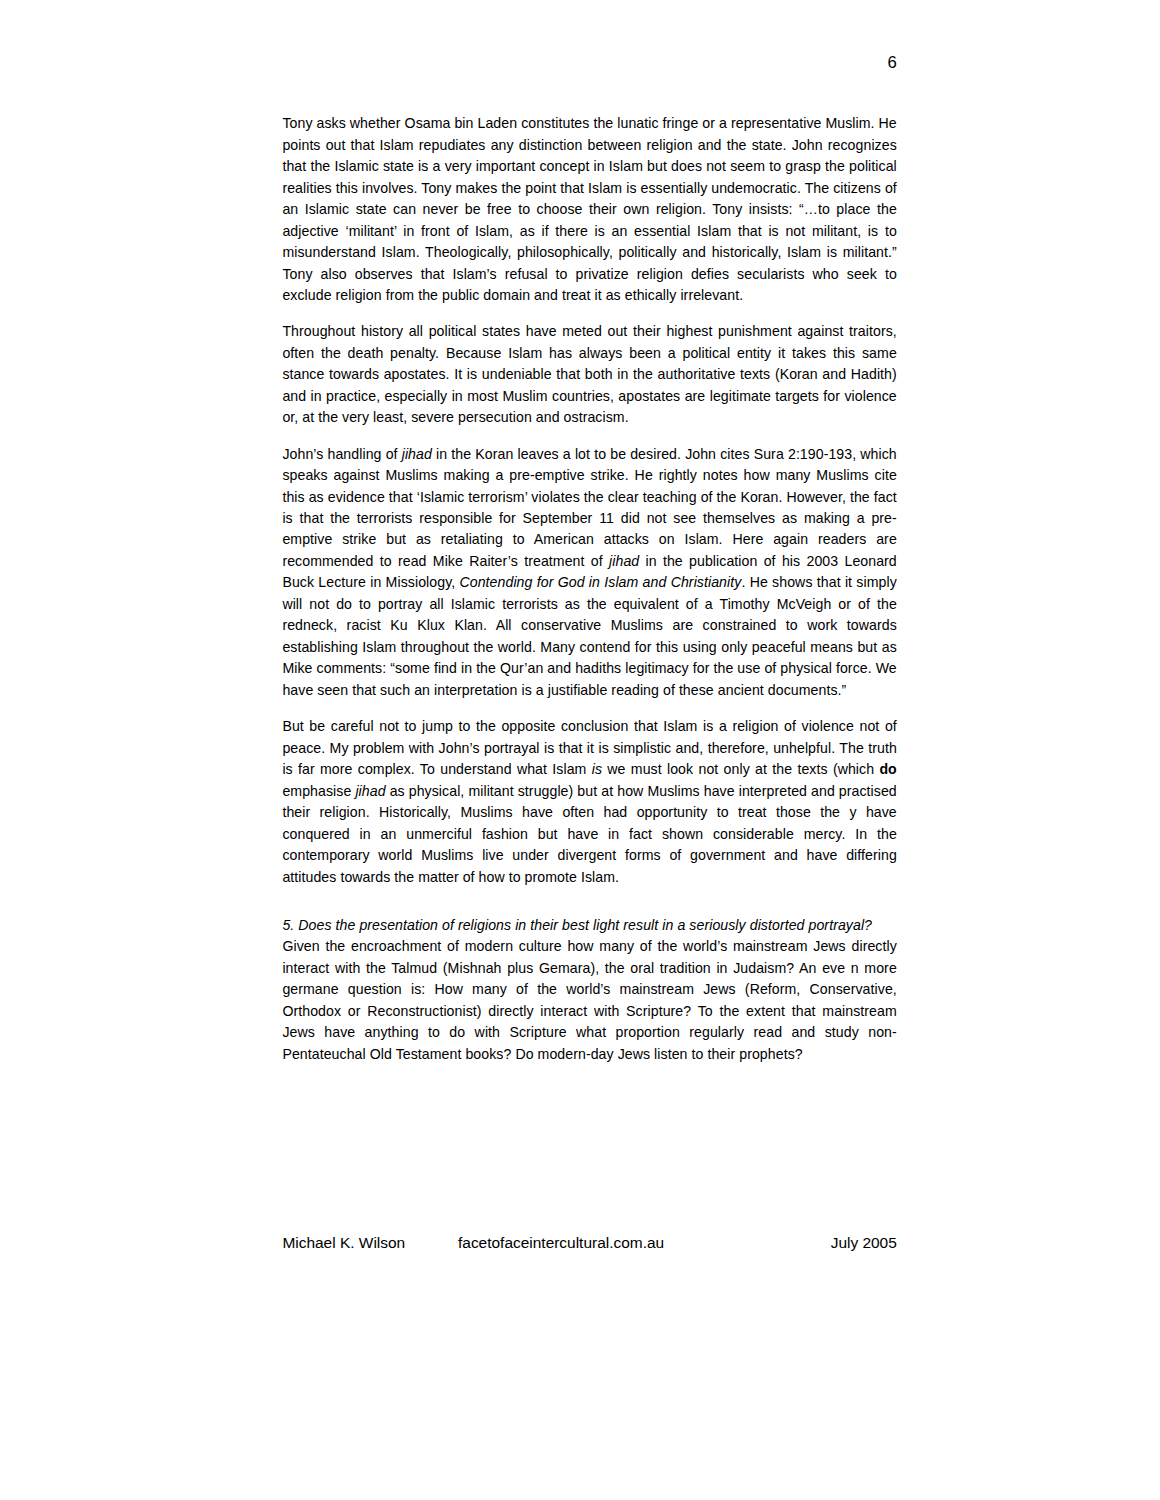6
Tony asks whether Osama bin Laden constitutes the lunatic fringe or a representative Muslim. He points out that Islam repudiates any distinction between religion and the state. John recognizes that the Islamic state is a very important concept in Islam but does not seem to grasp the political realities this involves. Tony makes the point that Islam is essentially undemocratic. The citizens of an Islamic state can never be free to choose their own religion. Tony insists: “…to place the adjective ‘militant’ in front of Islam, as if there is an essential Islam that is not militant, is to misunderstand Islam. Theologically, philosophically, politically and historically, Islam is militant.” Tony also observes that Islam’s refusal to privatize religion defies secularists who seek to exclude religion from the public domain and treat it as ethically irrelevant.
Throughout history all political states have meted out their highest punishment against traitors, often the death penalty. Because Islam has always been a political entity it takes this same stance towards apostates. It is undeniable that both in the authoritative texts (Koran and Hadith) and in practice, especially in most Muslim countries, apostates are legitimate targets for violence or, at the very least, severe persecution and ostracism.
John’s handling of jihad in the Koran leaves a lot to be desired. John cites Sura 2:190-193, which speaks against Muslims making a pre-emptive strike. He rightly notes how many Muslims cite this as evidence that ‘Islamic terrorism’ violates the clear teaching of the Koran. However, the fact is that the terrorists responsible for September 11 did not see themselves as making a pre-emptive strike but as retaliating to American attacks on Islam. Here again readers are recommended to read Mike Raiter’s treatment of jihad in the publication of his 2003 Leonard Buck Lecture in Missiology, Contending for God in Islam and Christianity. He shows that it simply will not do to portray all Islamic terrorists as the equivalent of a Timothy McVeigh or of the redneck, racist Ku Klux Klan. All conservative Muslims are constrained to work towards establishing Islam throughout the world. Many contend for this using only peaceful means but as Mike comments: “some find in the Qur’an and hadiths legitimacy for the use of physical force. We have seen that such an interpretation is a justifiable reading of these ancient documents.”
But be careful not to jump to the opposite conclusion that Islam is a religion of violence not of peace. My problem with John’s portrayal is that it is simplistic and, therefore, unhelpful. The truth is far more complex. To understand what Islam is we must look not only at the texts (which do emphasise jihad as physical, militant struggle) but at how Muslims have interpreted and practised their religion. Historically, Muslims have often had opportunity to treat those the y have conquered in an unmerciful fashion but have in fact shown considerable mercy. In the contemporary world Muslims live under divergent forms of government and have differing attitudes towards the matter of how to promote Islam.
5. Does the presentation of religions in their best light result in a seriously distorted portrayal?
Given the encroachment of modern culture how many of the world’s mainstream Jews directly interact with the Talmud (Mishnah plus Gemara), the oral tradition in Judaism? An eve n more germane question is: How many of the world’s mainstream Jews (Reform, Conservative, Orthodox or Reconstructionist) directly interact with Scripture? To the extent that mainstream Jews have anything to do with Scripture what proportion regularly read and study non-Pentateuchal Old Testament books? Do modern-day Jews listen to their prophets?
Michael K. Wilson facetofaceintercultural.com.au July 2005